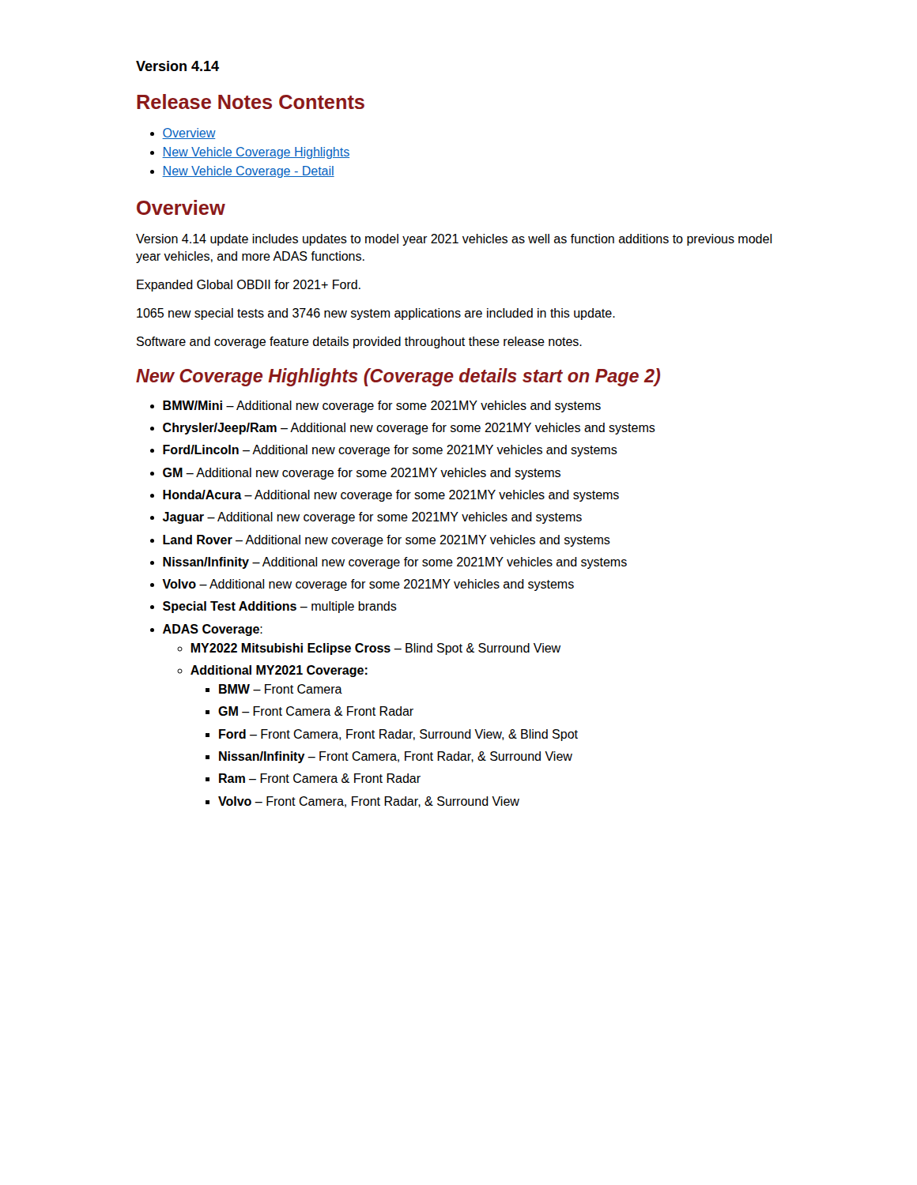Version 4.14
Release Notes Contents
Overview
New Vehicle Coverage Highlights
New Vehicle Coverage - Detail
Overview
Version 4.14 update includes updates to model year 2021 vehicles as well as function additions to previous model year vehicles, and more ADAS functions.
Expanded Global OBDII for 2021+ Ford.
1065 new special tests and 3746 new system applications are included in this update.
Software and coverage feature details provided throughout these release notes.
New Coverage Highlights (Coverage details start on Page 2)
BMW/Mini – Additional new coverage for some 2021MY vehicles and systems
Chrysler/Jeep/Ram – Additional new coverage for some 2021MY vehicles and systems
Ford/Lincoln – Additional new coverage for some 2021MY vehicles and systems
GM – Additional new coverage for some 2021MY vehicles and systems
Honda/Acura – Additional new coverage for some 2021MY vehicles and systems
Jaguar – Additional new coverage for some 2021MY vehicles and systems
Land Rover – Additional new coverage for some 2021MY vehicles and systems
Nissan/Infinity – Additional new coverage for some 2021MY vehicles and systems
Volvo – Additional new coverage for some 2021MY vehicles and systems
Special Test Additions – multiple brands
ADAS Coverage:
MY2022 Mitsubishi Eclipse Cross – Blind Spot & Surround View
Additional MY2021 Coverage:
BMW – Front Camera
GM – Front Camera & Front Radar
Ford – Front Camera, Front Radar, Surround View, & Blind Spot
Nissan/Infinity – Front Camera, Front Radar, & Surround View
Ram – Front Camera & Front Radar
Volvo – Front Camera, Front Radar, & Surround View